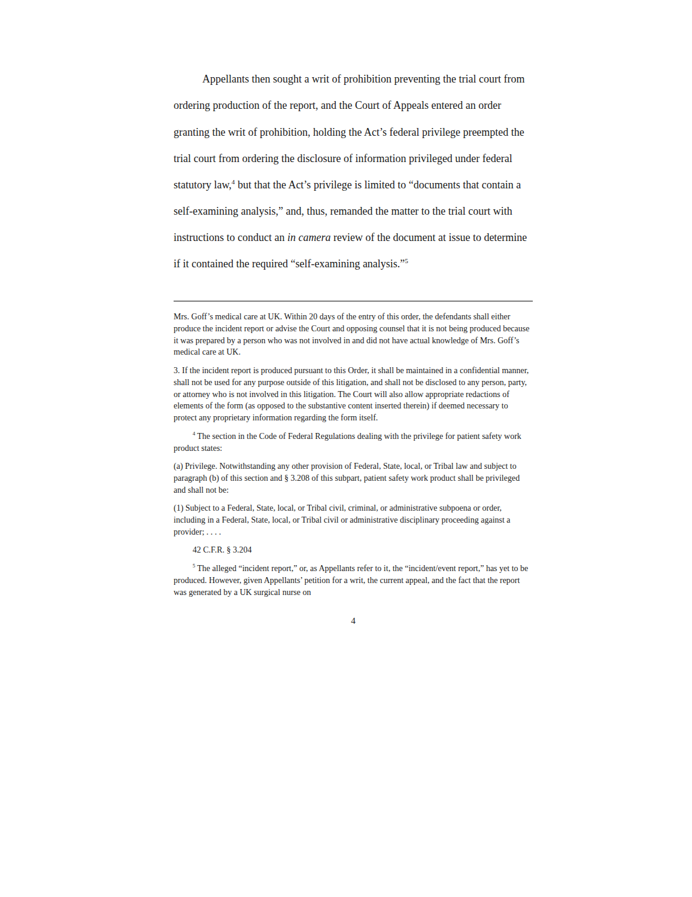Appellants then sought a writ of prohibition preventing the trial court from ordering production of the report, and the Court of Appeals entered an order granting the writ of prohibition, holding the Act’s federal privilege preempted the trial court from ordering the disclosure of information privileged under federal statutory law,4 but that the Act’s privilege is limited to “documents that contain a self-examining analysis,” and, thus, remanded the matter to the trial court with instructions to conduct an in camera review of the document at issue to determine if it contained the required “self-examining analysis.”5
Mrs. Goff’s medical care at UK. Within 20 days of the entry of this order, the defendants shall either produce the incident report or advise the Court and opposing counsel that it is not being produced because it was prepared by a person who was not involved in and did not have actual knowledge of Mrs. Goff’s medical care at UK.
3. If the incident report is produced pursuant to this Order, it shall be maintained in a confidential manner, shall not be used for any purpose outside of this litigation, and shall not be disclosed to any person, party, or attorney who is not involved in this litigation. The Court will also allow appropriate redactions of elements of the form (as opposed to the substantive content inserted therein) if deemed necessary to protect any proprietary information regarding the form itself.
4 The section in the Code of Federal Regulations dealing with the privilege for patient safety work product states:
(a) Privilege. Notwithstanding any other provision of Federal, State, local, or Tribal law and subject to paragraph (b) of this section and § 3.208 of this subpart, patient safety work product shall be privileged and shall not be:
(1) Subject to a Federal, State, local, or Tribal civil, criminal, or administrative subpoena or order, including in a Federal, State, local, or Tribal civil or administrative disciplinary proceeding against a provider; . . . .
42 C.F.R. § 3.204
5 The alleged “incident report,” or, as Appellants refer to it, the “incident/event report,” has yet to be produced. However, given Appellants’ petition for a writ, the current appeal, and the fact that the report was generated by a UK surgical nurse on
4